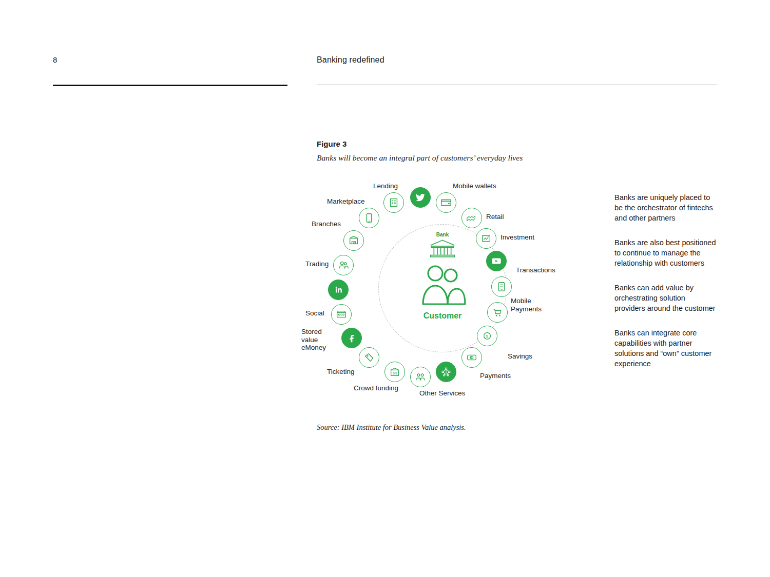8
Banking redefined
Figure 3
Banks will become an integral part of customers’ everyday lives
Bank
Customer
Mobile wallets
Lending
Marketplace
Branches
Trading
Social
Stored
value
eMoney
Ticketing
$$
Crowd funding
Other Services
Payments
$
Savings
$
Mobile
Payments
Transactions
Investment
Retail
Banks are uniquely placed to be the orchestrator of fintechs and other partners
Banks are also best positioned to continue to manage the relationship with customers
Banks can add value by orchestrating solution providers around the customer
Banks can integrate core capabilities with partner solutions and “own” customer experience
Source: IBM Institute for Business Value analysis.